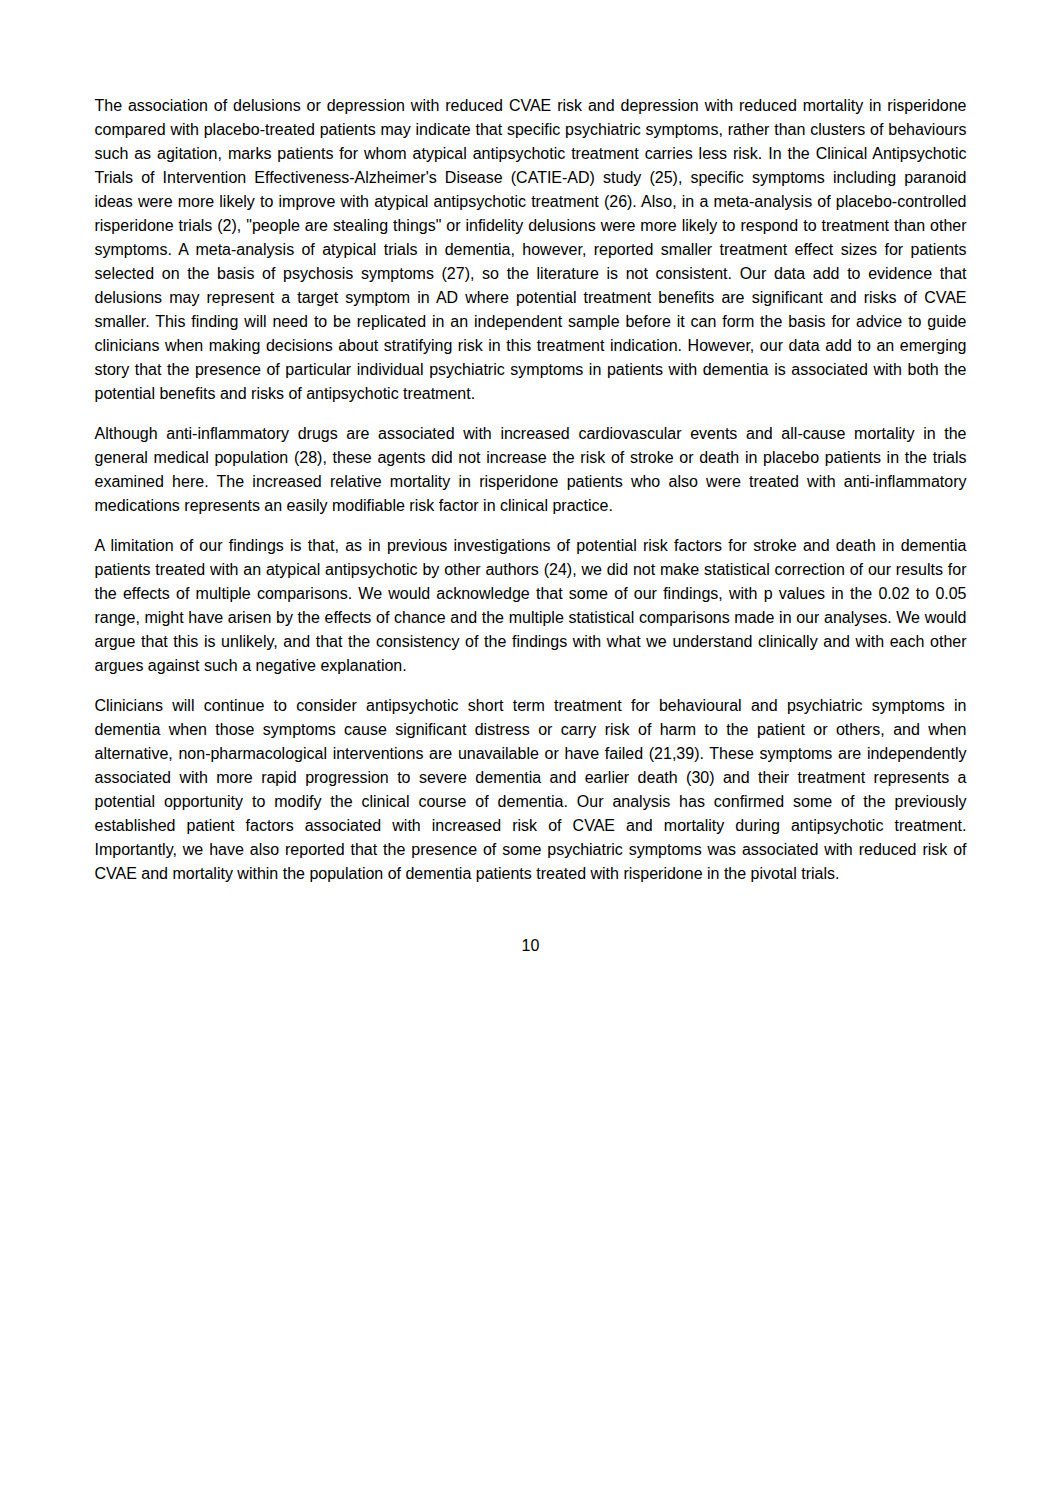The association of delusions or depression with reduced CVAE risk and depression with reduced mortality in risperidone compared with placebo-treated patients may indicate that specific psychiatric symptoms, rather than clusters of behaviours such as agitation, marks patients for whom atypical antipsychotic treatment carries less risk. In the Clinical Antipsychotic Trials of Intervention Effectiveness-Alzheimer's Disease (CATIE-AD) study (25), specific symptoms including paranoid ideas were more likely to improve with atypical antipsychotic treatment (26). Also, in a meta-analysis of placebo-controlled risperidone trials (2), "people are stealing things" or infidelity delusions were more likely to respond to treatment than other symptoms. A meta-analysis of atypical trials in dementia, however, reported smaller treatment effect sizes for patients selected on the basis of psychosis symptoms (27), so the literature is not consistent. Our data add to evidence that delusions may represent a target symptom in AD where potential treatment benefits are significant and risks of CVAE smaller. This finding will need to be replicated in an independent sample before it can form the basis for advice to guide clinicians when making decisions about stratifying risk in this treatment indication. However, our data add to an emerging story that the presence of particular individual psychiatric symptoms in patients with dementia is associated with both the potential benefits and risks of antipsychotic treatment.
Although anti-inflammatory drugs are associated with increased cardiovascular events and all-cause mortality in the general medical population (28), these agents did not increase the risk of stroke or death in placebo patients in the trials examined here. The increased relative mortality in risperidone patients who also were treated with anti-inflammatory medications represents an easily modifiable risk factor in clinical practice.
A limitation of our findings is that, as in previous investigations of potential risk factors for stroke and death in dementia patients treated with an atypical antipsychotic by other authors (24), we did not make statistical correction of our results for the effects of multiple comparisons. We would acknowledge that some of our findings, with p values in the 0.02 to 0.05 range, might have arisen by the effects of chance and the multiple statistical comparisons made in our analyses. We would argue that this is unlikely, and that the consistency of the findings with what we understand clinically and with each other argues against such a negative explanation.
Clinicians will continue to consider antipsychotic short term treatment for behavioural and psychiatric symptoms in dementia when those symptoms cause significant distress or carry risk of harm to the patient or others, and when alternative, non-pharmacological interventions are unavailable or have failed (21,39). These symptoms are independently associated with more rapid progression to severe dementia and earlier death (30) and their treatment represents a potential opportunity to modify the clinical course of dementia. Our analysis has confirmed some of the previously established patient factors associated with increased risk of CVAE and mortality during antipsychotic treatment. Importantly, we have also reported that the presence of some psychiatric symptoms was associated with reduced risk of CVAE and mortality within the population of dementia patients treated with risperidone in the pivotal trials.
10